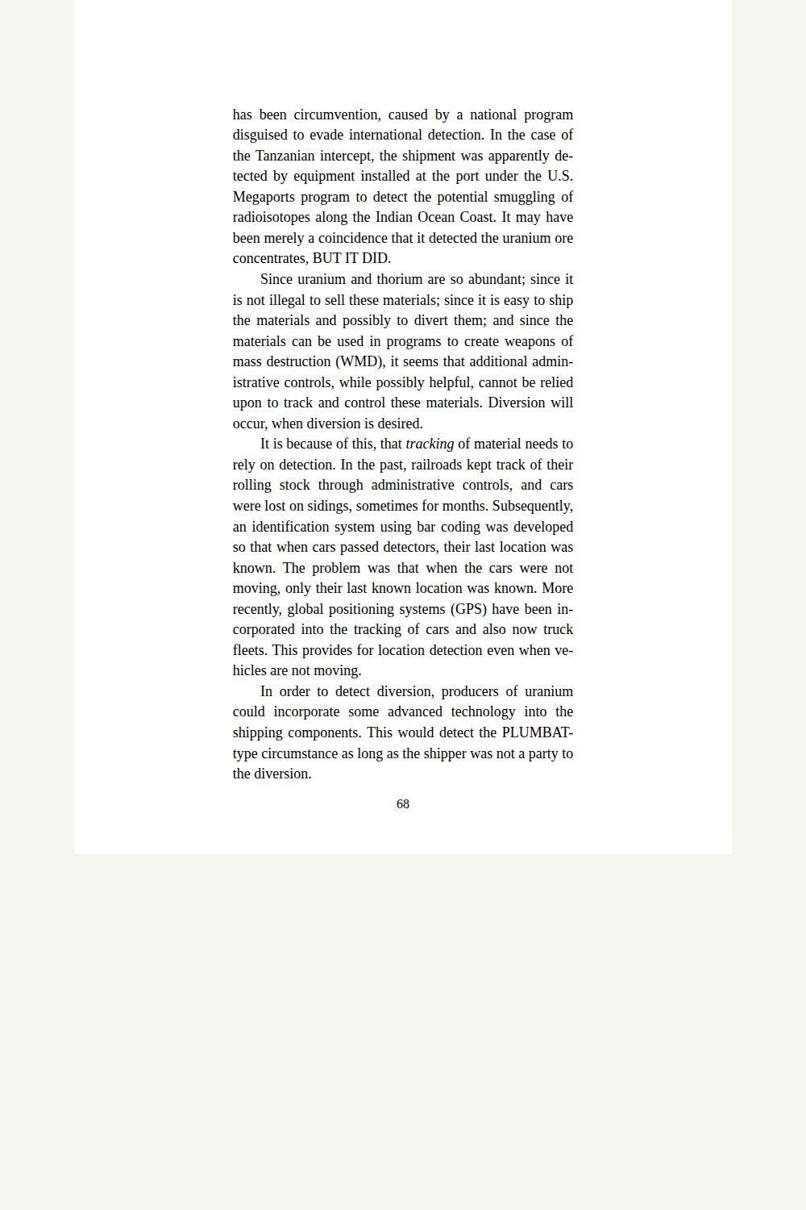has been circumvention, caused by a national program disguised to evade international detection. In the case of the Tanzanian intercept, the shipment was apparently detected by equipment installed at the port under the U.S. Megaports program to detect the potential smuggling of radioisotopes along the Indian Ocean Coast. It may have been merely a coincidence that it detected the uranium ore concentrates, BUT IT DID.
Since uranium and thorium are so abundant; since it is not illegal to sell these materials; since it is easy to ship the materials and possibly to divert them; and since the materials can be used in programs to create weapons of mass destruction (WMD), it seems that additional administrative controls, while possibly helpful, cannot be relied upon to track and control these materials. Diversion will occur, when diversion is desired.
It is because of this, that tracking of material needs to rely on detection. In the past, railroads kept track of their rolling stock through administrative controls, and cars were lost on sidings, sometimes for months. Subsequently, an identification system using bar coding was developed so that when cars passed detectors, their last location was known. The problem was that when the cars were not moving, only their last known location was known. More recently, global positioning systems (GPS) have been incorporated into the tracking of cars and also now truck fleets. This provides for location detection even when vehicles are not moving.
In order to detect diversion, producers of uranium could incorporate some advanced technology into the shipping components. This would detect the PLUMBAT-type circumstance as long as the shipper was not a party to the diversion.
68